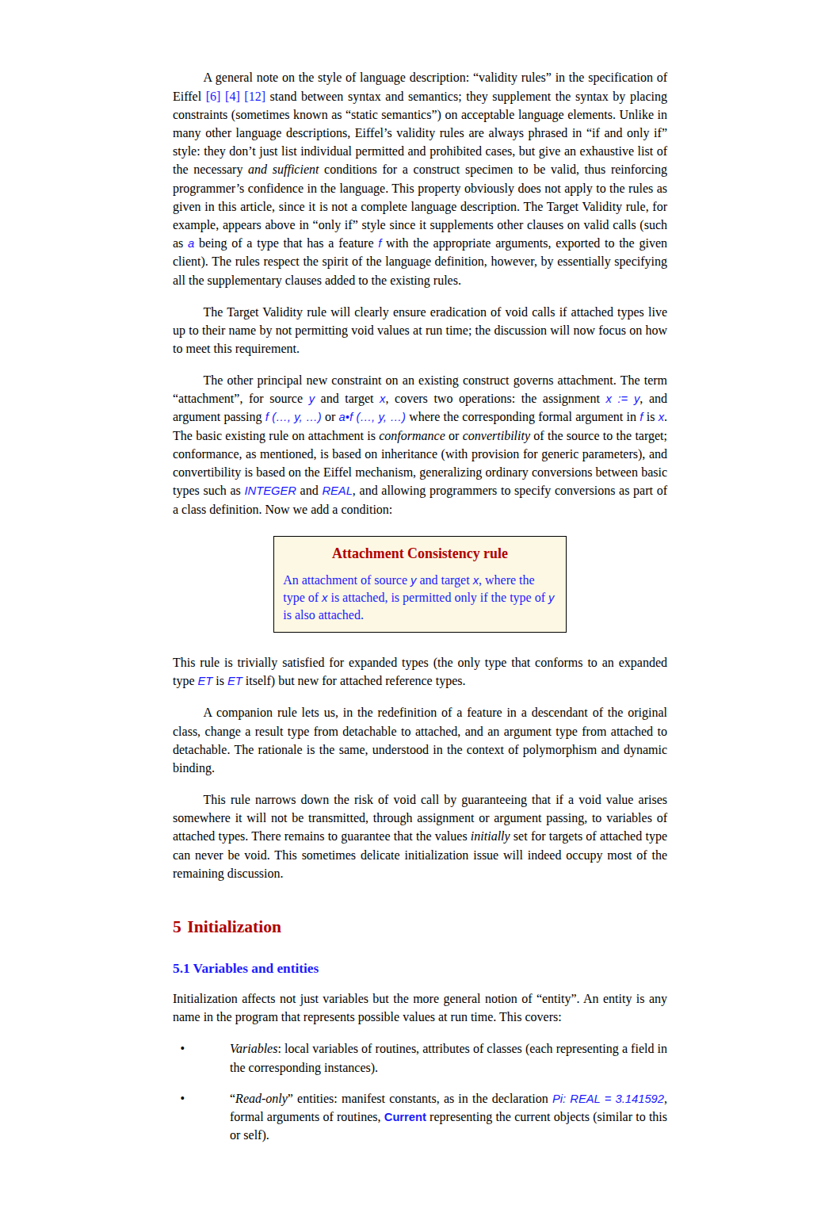A general note on the style of language description: “validity rules” in the specification of Eiffel [6] [4] [12] stand between syntax and semantics; they supplement the syntax by placing constraints (sometimes known as “static semantics”) on acceptable language elements. Unlike in many other language descriptions, Eiffel’s validity rules are always phrased in “if and only if” style: they don’t just list individual permitted and prohibited cases, but give an exhaustive list of the necessary and sufficient conditions for a construct specimen to be valid, thus reinforcing programmer’s confidence in the language. This property obviously does not apply to the rules as given in this article, since it is not a complete language description. The Target Validity rule, for example, appears above in “only if” style since it supplements other clauses on valid calls (such as a being of a type that has a feature f with the appropriate arguments, exported to the given client). The rules respect the spirit of the language definition, however, by essentially specifying all the supplementary clauses added to the existing rules.
The Target Validity rule will clearly ensure eradication of void calls if attached types live up to their name by not permitting void values at run time; the discussion will now focus on how to meet this requirement.
The other principal new constraint on an existing construct governs attachment. The term “attachment”, for source y and target x, covers two operations: the assignment x := y, and argument passing f (…, y, …) or a•f (…, y, …) where the corresponding formal argument in f is x. The basic existing rule on attachment is conformance or convertibility of the source to the target; conformance, as mentioned, is based on inheritance (with provision for generic parameters), and convertibility is based on the Eiffel mechanism, generalizing ordinary conversions between basic types such as INTEGER and REAL, and allowing programmers to specify conversions as part of a class definition. Now we add a condition:
Attachment Consistency rule
An attachment of source y and target x, where the type of x is attached, is permitted only if the type of y is also attached.
This rule is trivially satisfied for expanded types (the only type that conforms to an expanded type ET is ET itself) but new for attached reference types.
A companion rule lets us, in the redefinition of a feature in a descendant of the original class, change a result type from detachable to attached, and an argument type from attached to detachable. The rationale is the same, understood in the context of polymorphism and dynamic binding.
This rule narrows down the risk of void call by guaranteeing that if a void value arises somewhere it will not be transmitted, through assignment or argument passing, to variables of attached types. There remains to guarantee that the values initially set for targets of attached type can never be void. This sometimes delicate initialization issue will indeed occupy most of the remaining discussion.
5 Initialization
5.1 Variables and entities
Initialization affects not just variables but the more general notion of “entity”. An entity is any name in the program that represents possible values at run time. This covers:
•Variables: local variables of routines, attributes of classes (each representing a field in the corresponding instances).
•“Read-only” entities: manifest constants, as in the declaration Pi: REAL = 3.141592, formal arguments of routines, Current representing the current objects (similar to this or self).